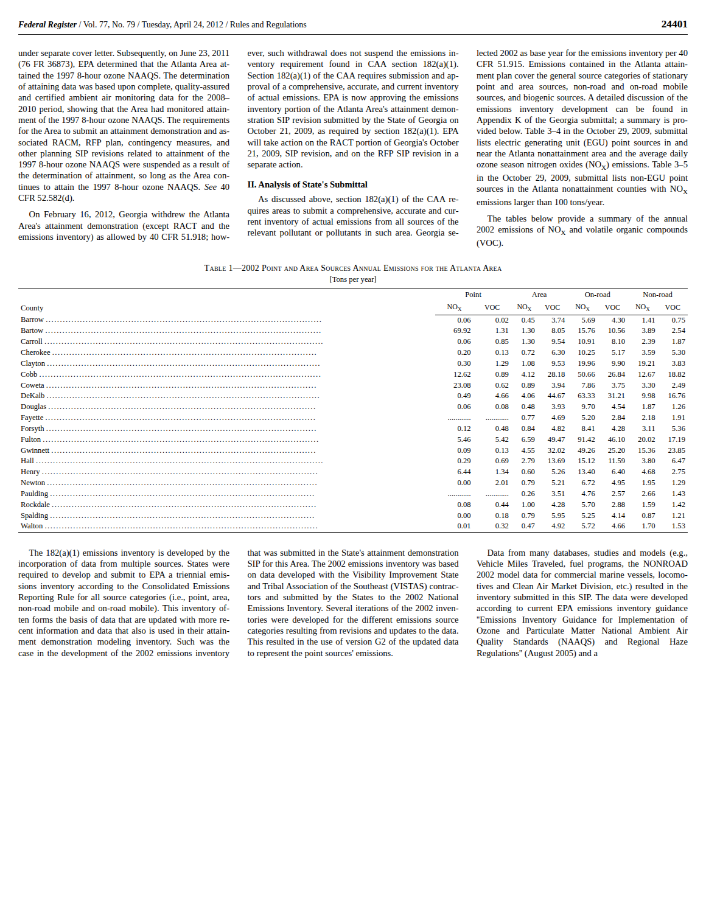Federal Register / Vol. 77, No. 79 / Tuesday, April 24, 2012 / Rules and Regulations
24401
under separate cover letter. Subsequently, on June 23, 2011 (76 FR 36873), EPA determined that the Atlanta Area attained the 1997 8-hour ozone NAAQS. The determination of attaining data was based upon complete, quality-assured and certified ambient air monitoring data for the 2008–2010 period, showing that the Area had monitored attainment of the 1997 8-hour ozone NAAQS. The requirements for the Area to submit an attainment demonstration and associated RACM, RFP plan, contingency measures, and other planning SIP revisions related to attainment of the 1997 8-hour ozone NAAQS were suspended as a result of the determination of attainment, so long as the Area continues to attain the 1997 8-hour ozone NAAQS. See 40 CFR 52.582(d).
On February 16, 2012, Georgia withdrew the Atlanta Area's attainment demonstration (except RACT and the emissions inventory) as allowed by 40 CFR 51.918; however, such withdrawal does not suspend the emissions inventory requirement found in CAA section 182(a)(1). Section 182(a)(1) of the CAA requires submission and approval of a comprehensive, accurate, and current inventory of actual emissions. EPA is now approving the emissions inventory portion of the Atlanta Area's attainment demonstration SIP revision submitted by the State of Georgia on October 21, 2009, as required by section 182(a)(1). EPA will take action on the RACT portion of Georgia's October 21, 2009, SIP revision, and on the RFP SIP revision in a separate action.
II. Analysis of State's Submittal
As discussed above, section 182(a)(1) of the CAA requires areas to submit a comprehensive, accurate and current inventory of actual emissions from all sources of the relevant pollutant or pollutants in such area. Georgia selected 2002 as base year for the emissions inventory per 40 CFR 51.915. Emissions contained in the Atlanta attainment plan cover the general source categories of stationary point and area sources, non-road and on-road mobile sources, and biogenic sources. A detailed discussion of the emissions inventory development can be found in Appendix K of the Georgia submittal; a summary is provided below. Table 3–4 in the October 29, 2009, submittal lists electric generating unit (EGU) point sources in and near the Atlanta nonattainment area and the average daily ozone season nitrogen oxides (NOX) emissions. Table 3–5 in the October 29, 2009, submittal lists non-EGU point sources in the Atlanta nonattainment counties with NOX emissions larger than 100 tons/year.
The tables below provide a summary of the annual 2002 emissions of NOX and volatile organic compounds (VOC).
Table 1—2002 Point and Area Sources Annual Emissions for the Atlanta Area
[Tons per year]
| County | Point | Area | On-road | Non-road |
| --- | --- | --- | --- | --- |
| NO X | VOC | NO X | VOC | NO X | VOC | NO X | VOC |
| Barrow ................................................................................................. | 0.06 | 0.02 | 0.45 | 3.74 | 5.69 | 4.30 | 1.41 | 0.75 |
| Bartow ................................................................................................. | 69.92 | 1.31 | 1.30 | 8.05 | 15.76 | 10.56 | 3.89 | 2.54 |
| Carroll .................................................................................................. | 0.06 | 0.85 | 1.30 | 9.54 | 10.91 | 8.10 | 2.39 | 1.87 |
| Cherokee ............................................................................................. | 0.20 | 0.13 | 0.72 | 6.30 | 10.25 | 5.17 | 3.59 | 5.30 |
| Clayton ................................................................................................ | 0.30 | 1.29 | 1.08 | 9.53 | 19.96 | 9.90 | 19.21 | 3.83 |
| Cobb ................................................................................................... | 12.62 | 0.89 | 4.12 | 28.18 | 50.66 | 26.84 | 12.67 | 18.82 |
| Coweta ............................................................................................... | 23.08 | 0.62 | 0.89 | 3.94 | 7.86 | 3.75 | 3.30 | 2.49 |
| DeKalb ................................................................................................ | 0.49 | 4.66 | 4.06 | 44.67 | 63.33 | 31.21 | 9.98 | 16.76 |
| Douglas .............................................................................................. | 0.06 | 0.08 | 0.48 | 3.93 | 9.70 | 4.54 | 1.87 | 1.26 |
| Fayette ............................................................................................... | ............ | ............ | 0.77 | 4.69 | 5.20 | 2.84 | 2.18 | 1.91 |
| Forsyth ............................................................................................... | 0.12 | 0.48 | 0.84 | 4.82 | 8.41 | 4.28 | 3.11 | 5.36 |
| Fulton ................................................................................................. | 5.46 | 5.42 | 6.59 | 49.47 | 91.42 | 46.10 | 20.02 | 17.19 |
| Gwinnett ............................................................................................. | 0.09 | 0.13 | 4.55 | 32.02 | 49.26 | 25.20 | 15.36 | 23.85 |
| Hall ..................................................................................................... | 0.29 | 0.69 | 2.79 | 13.69 | 15.12 | 11.59 | 3.80 | 6.47 |
| Henry ................................................................................................. | 6.44 | 1.34 | 0.60 | 5.26 | 13.40 | 6.40 | 4.68 | 2.75 |
| Newton ............................................................................................... | 0.00 | 2.01 | 0.79 | 5.21 | 6.72 | 4.95 | 1.95 | 1.29 |
| Paulding ............................................................................................. | ............ | ............ | 0.26 | 3.51 | 4.76 | 2.57 | 2.66 | 1.43 |
| Rockdale ............................................................................................. | 0.08 | 0.44 | 1.00 | 4.28 | 5.70 | 2.88 | 1.59 | 1.42 |
| Spalding ............................................................................................. | 0.00 | 0.18 | 0.79 | 5.95 | 5.25 | 4.14 | 0.87 | 1.21 |
| Walton ................................................................................................ | 0.01 | 0.32 | 0.47 | 4.92 | 5.72 | 4.66 | 1.70 | 1.53 |
The 182(a)(1) emissions inventory is developed by the incorporation of data from multiple sources. States were required to develop and submit to EPA a triennial emissions inventory according to the Consolidated Emissions Reporting Rule for all source categories (i.e., point, area, non-road mobile and on-road mobile). This inventory often forms the basis of data that are updated with more recent information and data that also is used in their attainment demonstration modeling inventory. Such was the case in the development of the 2002 emissions inventory that was submitted in the State's attainment demonstration SIP for this Area. The 2002 emissions inventory was based on data developed with the Visibility Improvement State and Tribal Association of the Southeast (VISTAS) contractors and submitted by the States to the 2002 National Emissions Inventory. Several iterations of the 2002 inventories were developed for the different emissions source categories resulting from revisions and updates to the data. This resulted in the use of version G2 of the updated data to represent the point sources' emissions.
Data from many databases, studies and models (e.g., Vehicle Miles Traveled, fuel programs, the NONROAD 2002 model data for commercial marine vessels, locomotives and Clean Air Market Division, etc.) resulted in the inventory submitted in this SIP. The data were developed according to current EPA emissions inventory guidance ''Emissions Inventory Guidance for Implementation of Ozone and Particulate Matter National Ambient Air Quality Standards (NAAQS) and Regional Haze Regulations'' (August 2005) and a